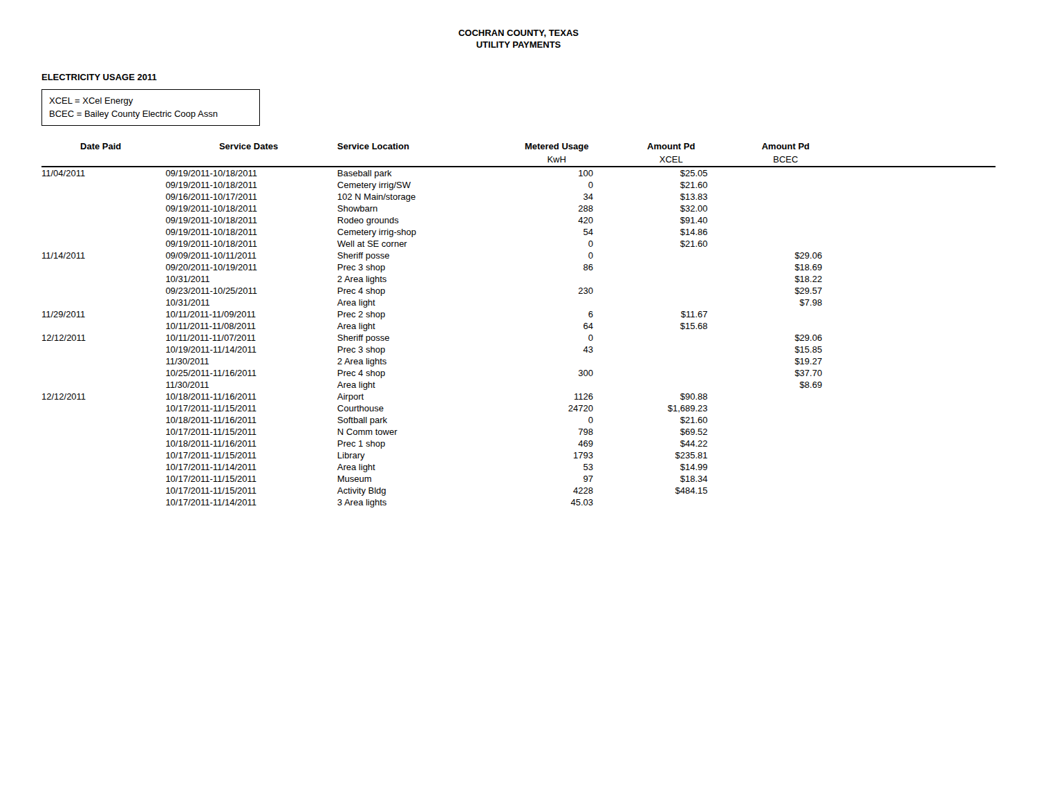COCHRAN COUNTY, TEXAS
UTILITY PAYMENTS
ELECTRICITY USAGE 2011
XCEL = XCel Energy
BCEC = Bailey County Electric Coop Assn
| Date Paid | Service Dates | Service Location | Metered Usage | Amount Pd | Amount Pd | |
| --- | --- | --- | --- | --- | --- | --- |
| | | | KwH | XCEL | BCEC | |
| 11/04/2011 | 09/19/2011-10/18/2011 | Baseball park | 100 | $25.05 | | |
| | 09/19/2011-10/18/2011 | Cemetery irrig/SW | 0 | $21.60 | | |
| | 09/16/2011-10/17/2011 | 102 N Main/storage | 34 | $13.83 | | |
| | 09/19/2011-10/18/2011 | Showbarn | 288 | $32.00 | | |
| | 09/19/2011-10/18/2011 | Rodeo grounds | 420 | $91.40 | | |
| | 09/19/2011-10/18/2011 | Cemetery irrig-shop | 54 | $14.86 | | |
| | 09/19/2011-10/18/2011 | Well at SE corner | 0 | $21.60 | | |
| 11/14/2011 | 09/09/2011-10/11/2011 | Sheriff posse | 0 | | $29.06 | |
| | 09/20/2011-10/19/2011 | Prec 3 shop | 86 | | $18.69 | |
| | 10/31/2011 | 2 Area lights | | | $18.22 | |
| | 09/23/2011-10/25/2011 | Prec 4 shop | 230 | | $29.57 | |
| | 10/31/2011 | Area light | | | $7.98 | |
| 11/29/2011 | 10/11/2011-11/09/2011 | Prec 2 shop | 6 | $11.67 | | |
| | 10/11/2011-11/08/2011 | Area light | 64 | $15.68 | | |
| 12/12/2011 | 10/11/2011-11/07/2011 | Sheriff posse | 0 | | $29.06 | |
| | 10/19/2011-11/14/2011 | Prec 3 shop | 43 | | $15.85 | |
| | 11/30/2011 | 2 Area lights | | | $19.27 | |
| | 10/25/2011-11/16/2011 | Prec 4 shop | 300 | | $37.70 | |
| | 11/30/2011 | Area light | | | $8.69 | |
| 12/12/2011 | 10/18/2011-11/16/2011 | Airport | 1126 | $90.88 | | |
| | 10/17/2011-11/15/2011 | Courthouse | 24720 | $1,689.23 | | |
| | 10/18/2011-11/16/2011 | Softball park | 0 | $21.60 | | |
| | 10/17/2011-11/15/2011 | N Comm tower | 798 | $69.52 | | |
| | 10/18/2011-11/16/2011 | Prec 1 shop | 469 | $44.22 | | |
| | 10/17/2011-11/15/2011 | Library | 1793 | $235.81 | | |
| | 10/17/2011-11/14/2011 | Area light | 53 | $14.99 | | |
| | 10/17/2011-11/15/2011 | Museum | 97 | $18.34 | | |
| | 10/17/2011-11/15/2011 | Activity Bldg | 4228 | $484.15 | | |
| | 10/17/2011-11/14/2011 | 3 Area lights | 45.03 | | | |